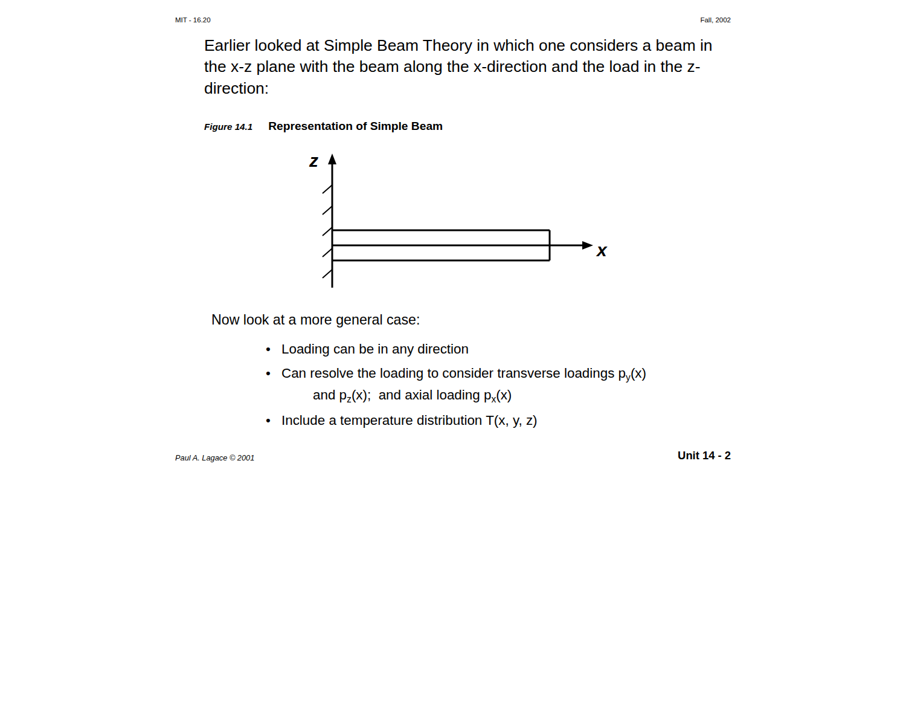MIT - 16.20
Fall, 2002
Earlier looked at Simple Beam Theory in which one considers a beam in the x-z plane with the beam along the x-direction and the load in the z-direction:
Figure 14.1 Representation of Simple Beam
z x
Now look at a more general case:
Loading can be in any direction
Can resolve the loading to consider transverse loadings py(x) and pz(x); and axial loading px(x)
Include a temperature distribution T(x, y, z)
Paul A. Lagace © 2001
Unit 14 - 2